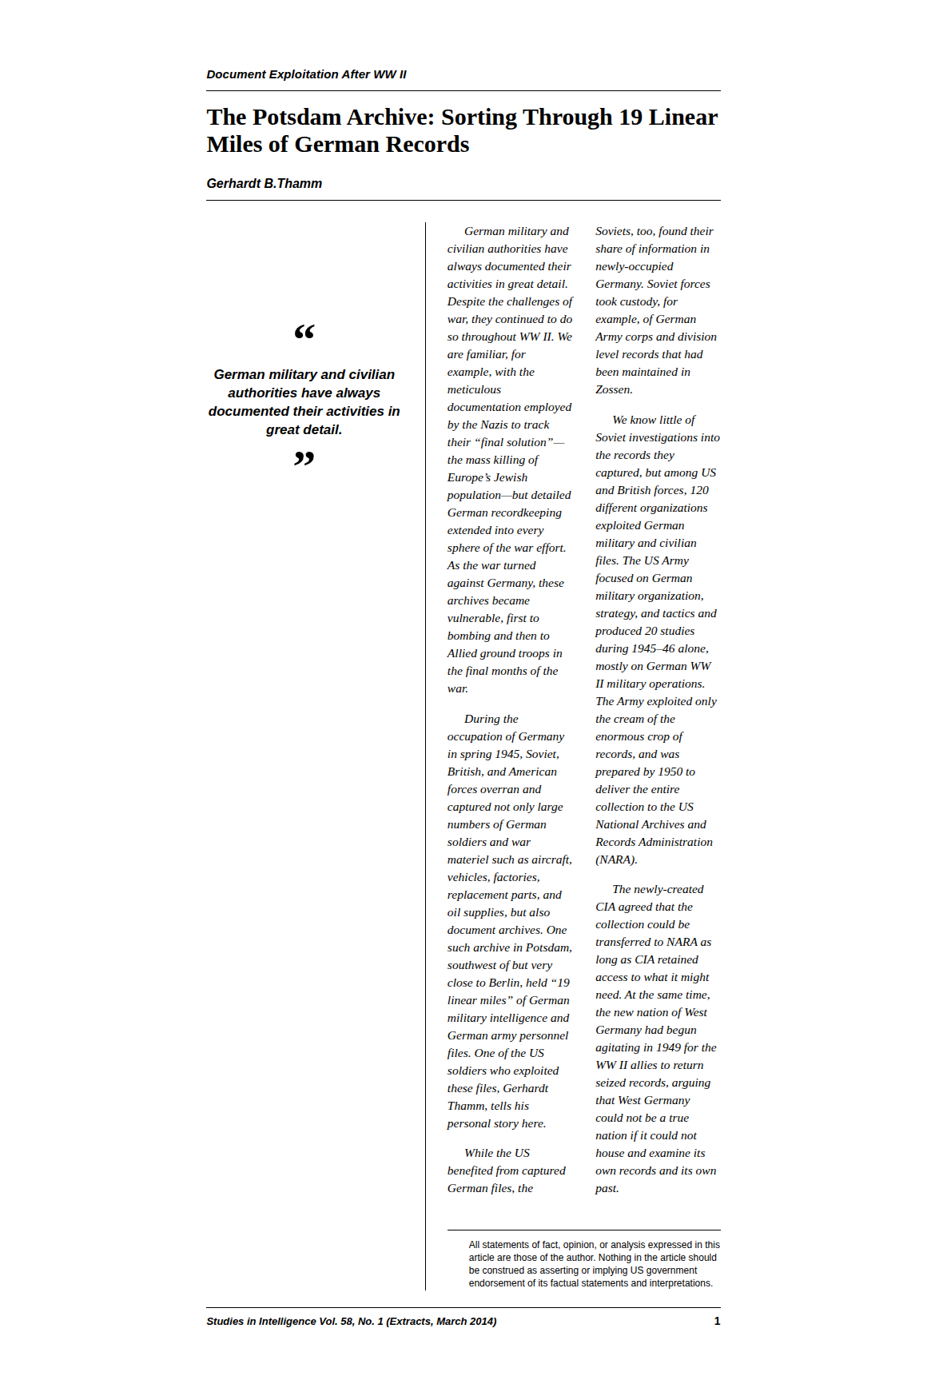Document Exploitation After WW II
The Potsdam Archive: Sorting Through 19 Linear Miles of German Records
Gerhardt B.Thamm
“ German military and civilian authorities have always documented their activities in great detail. ”
German military and civilian authorities have always documented their activities in great detail. Despite the challenges of war, they continued to do so throughout WW II. We are familiar, for example, with the meticulous documentation employed by the Nazis to track their “final solution”—the mass killing of Europe’s Jewish population—but detailed German recordkeeping extended into every sphere of the war effort. As the war turned against Germany, these archives became vulnerable, first to bombing and then to Allied ground troops in the final months of the war.
During the occupation of Germany in spring 1945, Soviet, British, and American forces overran and captured not only large numbers of German soldiers and war materiel such as aircraft, vehicles, factories, replacement parts, and oil supplies, but also document archives. One such archive in Potsdam, southwest of but very close to Berlin, held “19 linear miles” of German military intelligence and German army personnel files. One of the US soldiers who exploited these files, Gerhardt Thamm, tells his personal story here.
While the US benefited from captured German files, the Soviets, too, found their share of information in newly-occupied Germany. Soviet forces took custody, for example, of German Army corps and division level records that had been maintained in Zossen.
We know little of Soviet investigations into the records they captured, but among US and British forces, 120 different organizations exploited German military and civilian files. The US Army focused on German military organization, strategy, and tactics and produced 20 studies during 1945–46 alone, mostly on German WW II military operations. The Army exploited only the cream of the enormous crop of records, and was prepared by 1950 to deliver the entire collection to the US National Archives and Records Administration (NARA).
The newly-created CIA agreed that the collection could be transferred to NARA as long as CIA retained access to what it might need. At the same time, the new nation of West Germany had begun agitating in 1949 for the WW II allies to return seized records, arguing that West Germany could not be a true nation if it could not house and examine its own records and its own past.
All statements of fact, opinion, or analysis expressed in this article are those of the author. Nothing in the article should be construed as asserting or implying US government endorsement of its factual statements and interpretations.
Studies in Intelligence Vol. 58, No. 1 (Extracts, March 2014) 1